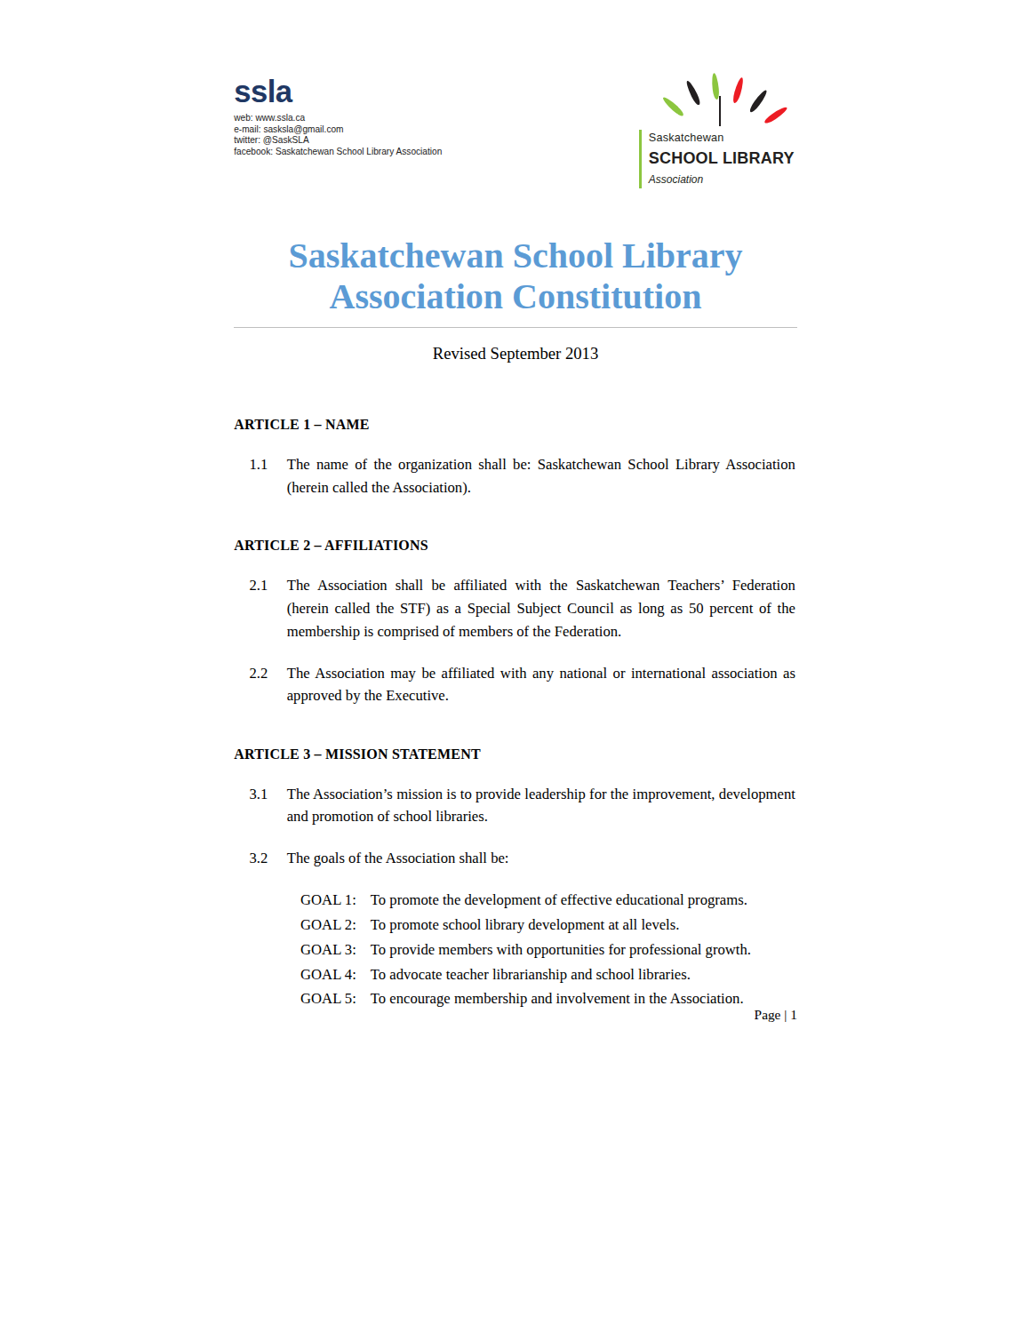ssla
web: www.ssla.ca
e-mail: sasksla@gmail.com
twitter: @SaskSLA
facebook: Saskatchewan School Library Association
Saskatchewan
SCHOOL LIBRARY
Association
Saskatchewan School Library Association Constitution
Revised September 2013
ARTICLE 1 – NAME
1.1 The name of the organization shall be: Saskatchewan School Library Association (herein called the Association).
ARTICLE 2 – AFFILIATIONS
2.1 The Association shall be affiliated with the Saskatchewan Teachers’ Federation (herein called the STF) as a Special Subject Council as long as 50 percent of the membership is comprised of members of the Federation.
2.2 The Association may be affiliated with any national or international association as approved by the Executive.
ARTICLE 3 – MISSION STATEMENT
3.1 The Association’s mission is to provide leadership for the improvement, development and promotion of school libraries.
3.2 The goals of the Association shall be:
GOAL 1: To promote the development of effective educational programs.
GOAL 2: To promote school library development at all levels.
GOAL 3: To provide members with opportunities for professional growth.
GOAL 4: To advocate teacher librarianship and school libraries.
GOAL 5: To encourage membership and involvement in the Association.
Page | 1